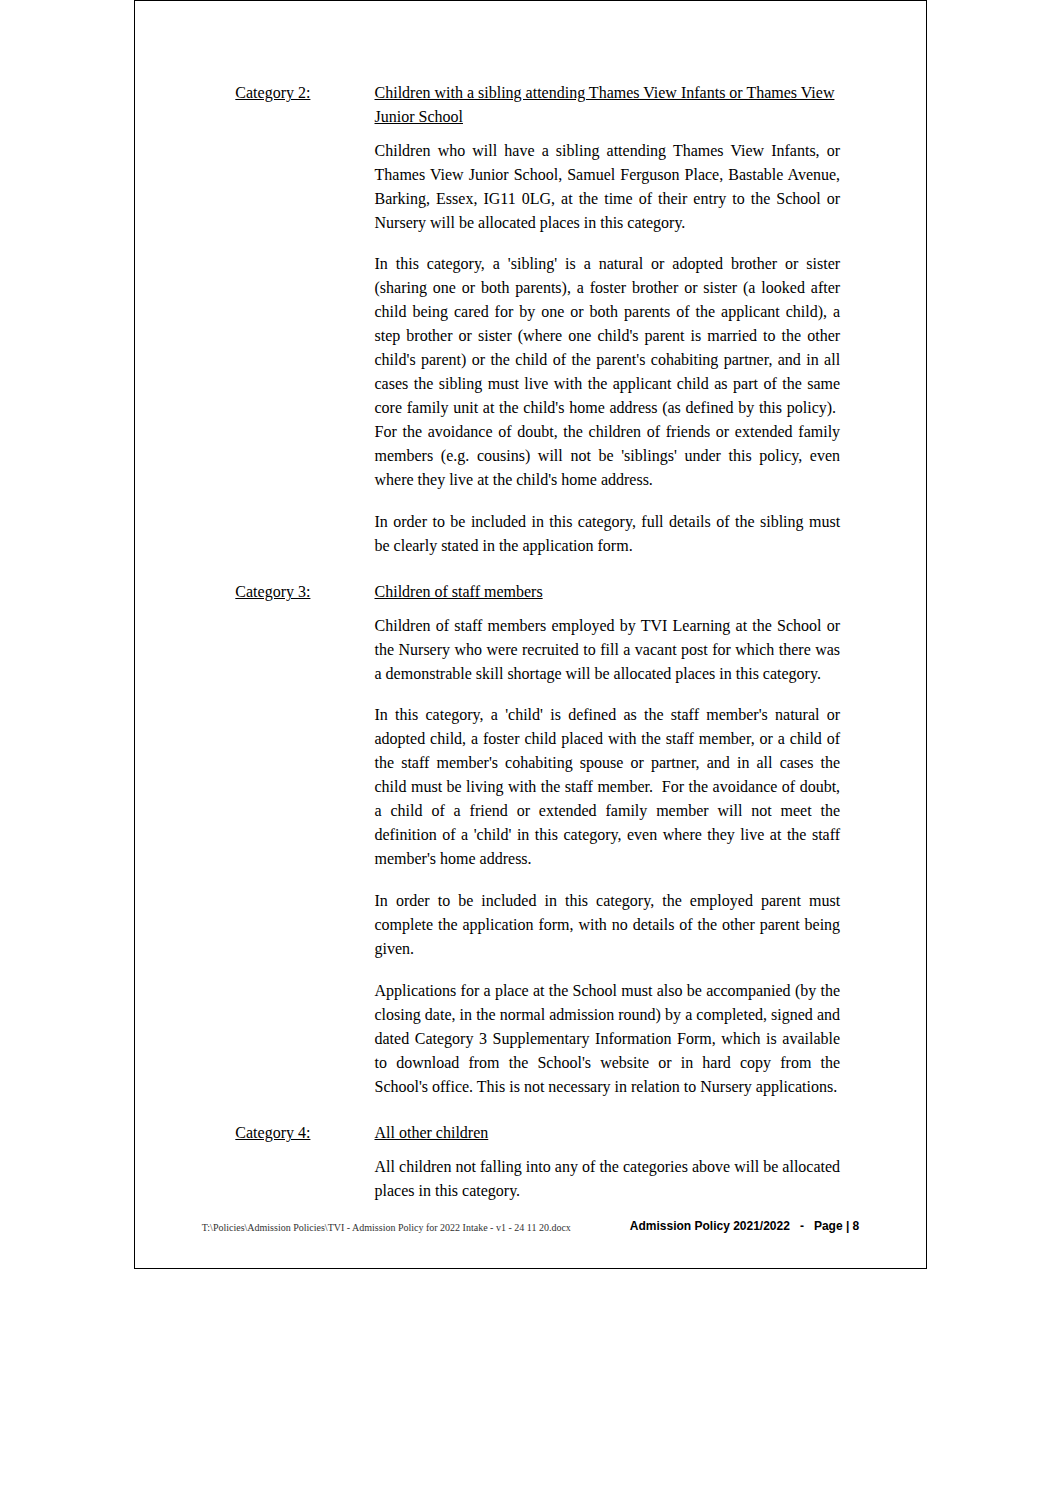Category 2:
Children with a sibling attending Thames View Infants or Thames View Junior School
Children who will have a sibling attending Thames View Infants, or Thames View Junior School, Samuel Ferguson Place, Bastable Avenue, Barking, Essex, IG11 0LG, at the time of their entry to the School or Nursery will be allocated places in this category.
In this category, a 'sibling' is a natural or adopted brother or sister (sharing one or both parents), a foster brother or sister (a looked after child being cared for by one or both parents of the applicant child), a step brother or sister (where one child's parent is married to the other child's parent) or the child of the parent's cohabiting partner, and in all cases the sibling must live with the applicant child as part of the same core family unit at the child's home address (as defined by this policy). For the avoidance of doubt, the children of friends or extended family members (e.g. cousins) will not be 'siblings' under this policy, even where they live at the child's home address.
In order to be included in this category, full details of the sibling must be clearly stated in the application form.
Category 3:
Children of staff members
Children of staff members employed by TVI Learning at the School or the Nursery who were recruited to fill a vacant post for which there was a demonstrable skill shortage will be allocated places in this category.
In this category, a 'child' is defined as the staff member's natural or adopted child, a foster child placed with the staff member, or a child of the staff member's cohabiting spouse or partner, and in all cases the child must be living with the staff member. For the avoidance of doubt, a child of a friend or extended family member will not meet the definition of a 'child' in this category, even where they live at the staff member's home address.
In order to be included in this category, the employed parent must complete the application form, with no details of the other parent being given.
Applications for a place at the School must also be accompanied (by the closing date, in the normal admission round) by a completed, signed and dated Category 3 Supplementary Information Form, which is available to download from the School's website or in hard copy from the School's office. This is not necessary in relation to Nursery applications.
Category 4:
All other children
All children not falling into any of the categories above will be allocated places in this category.
T:\Policies\Admission Policies\TVI - Admission Policy for 2022 Intake - v1 - 24 11 20.docx
Admission Policy 2021/2022 - Page | 8